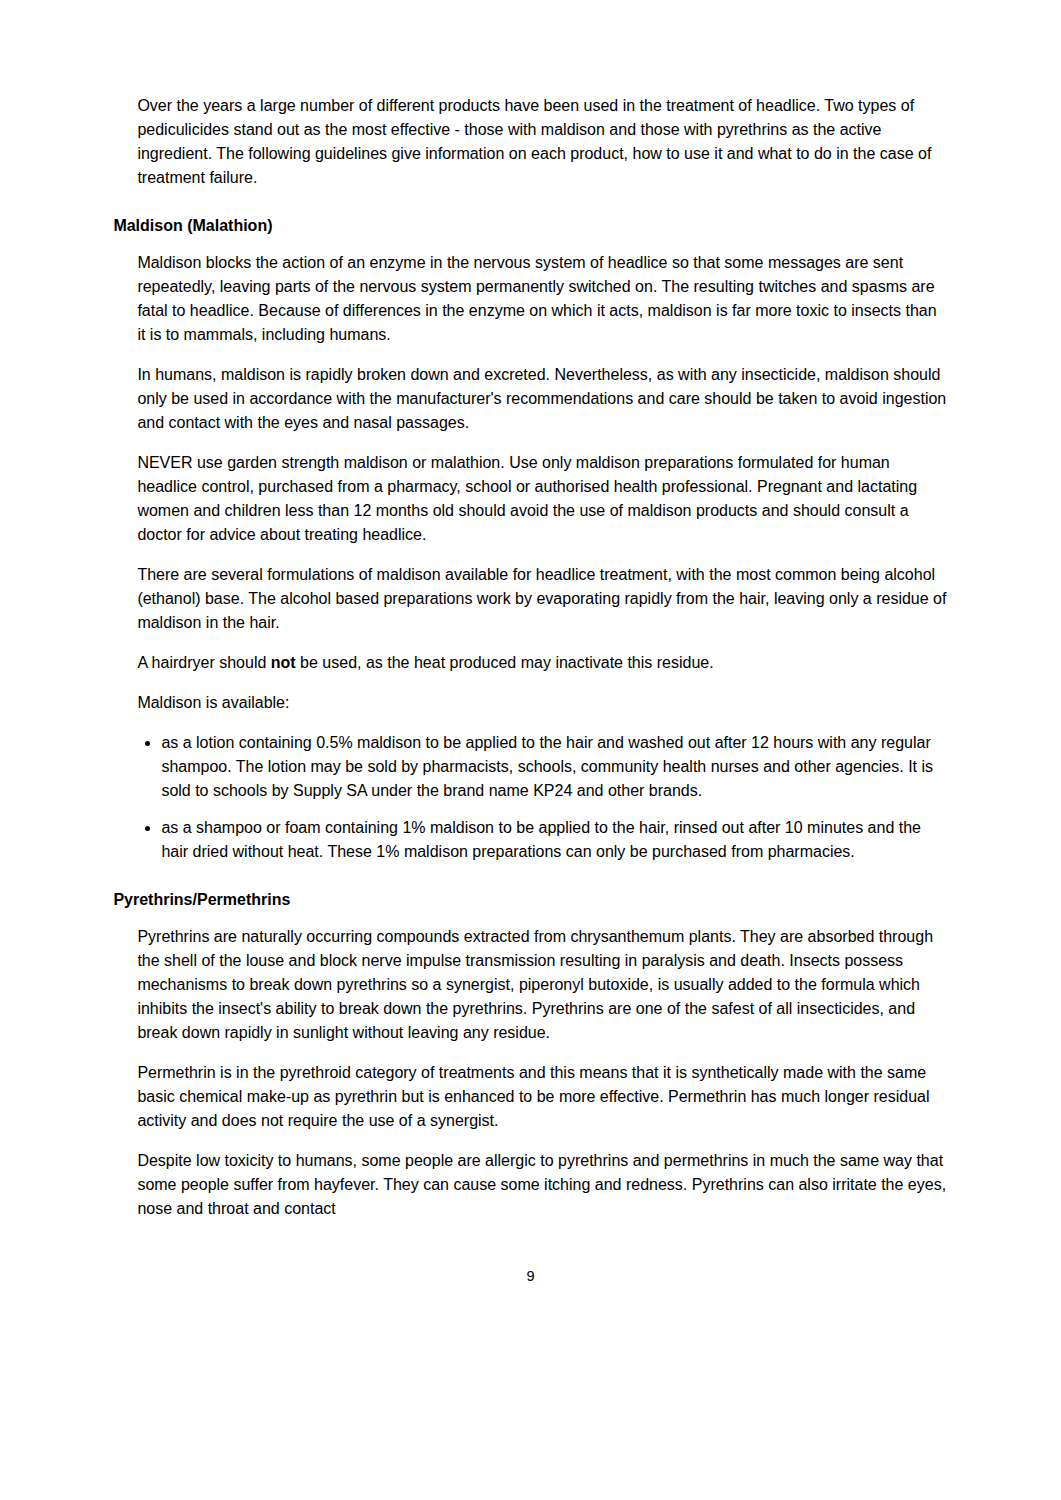Over the years a large number of different products have been used in the treatment of headlice. Two types of pediculicides stand out as the most effective - those with maldison and those with pyrethrins as the active ingredient. The following guidelines give information on each product, how to use it and what to do in the case of treatment failure.
Maldison (Malathion)
Maldison blocks the action of an enzyme in the nervous system of headlice so that some messages are sent repeatedly, leaving parts of the nervous system permanently switched on. The resulting twitches and spasms are fatal to headlice. Because of differences in the enzyme on which it acts, maldison is far more toxic to insects than it is to mammals, including humans.
In humans, maldison is rapidly broken down and excreted. Nevertheless, as with any insecticide, maldison should only be used in accordance with the manufacturer's recommendations and care should be taken to avoid ingestion and contact with the eyes and nasal passages.
NEVER use garden strength maldison or malathion. Use only maldison preparations formulated for human headlice control, purchased from a pharmacy, school or authorised health professional. Pregnant and lactating women and children less than 12 months old should avoid the use of maldison products and should consult a doctor for advice about treating headlice.
There are several formulations of maldison available for headlice treatment, with the most common being alcohol (ethanol) base. The alcohol based preparations work by evaporating rapidly from the hair, leaving only a residue of maldison in the hair.
A hairdryer should not be used, as the heat produced may inactivate this residue.
Maldison is available:
as a lotion containing 0.5% maldison to be applied to the hair and washed out after 12 hours with any regular shampoo. The lotion may be sold by pharmacists, schools, community health nurses and other agencies. It is sold to schools by Supply SA under the brand name KP24 and other brands.
as a shampoo or foam containing 1% maldison to be applied to the hair, rinsed out after 10 minutes and the hair dried without heat. These 1% maldison preparations can only be purchased from pharmacies.
Pyrethrins/Permethrins
Pyrethrins are naturally occurring compounds extracted from chrysanthemum plants. They are absorbed through the shell of the louse and block nerve impulse transmission resulting in paralysis and death. Insects possess mechanisms to break down pyrethrins so a synergist, piperonyl butoxide, is usually added to the formula which inhibits the insect's ability to break down the pyrethrins. Pyrethrins are one of the safest of all insecticides, and break down rapidly in sunlight without leaving any residue.
Permethrin is in the pyrethroid category of treatments and this means that it is synthetically made with the same basic chemical make-up as pyrethrin but is enhanced to be more effective. Permethrin has much longer residual activity and does not require the use of a synergist.
Despite low toxicity to humans, some people are allergic to pyrethrins and permethrins in much the same way that some people suffer from hayfever. They can cause some itching and redness. Pyrethrins can also irritate the eyes, nose and throat and contact
9